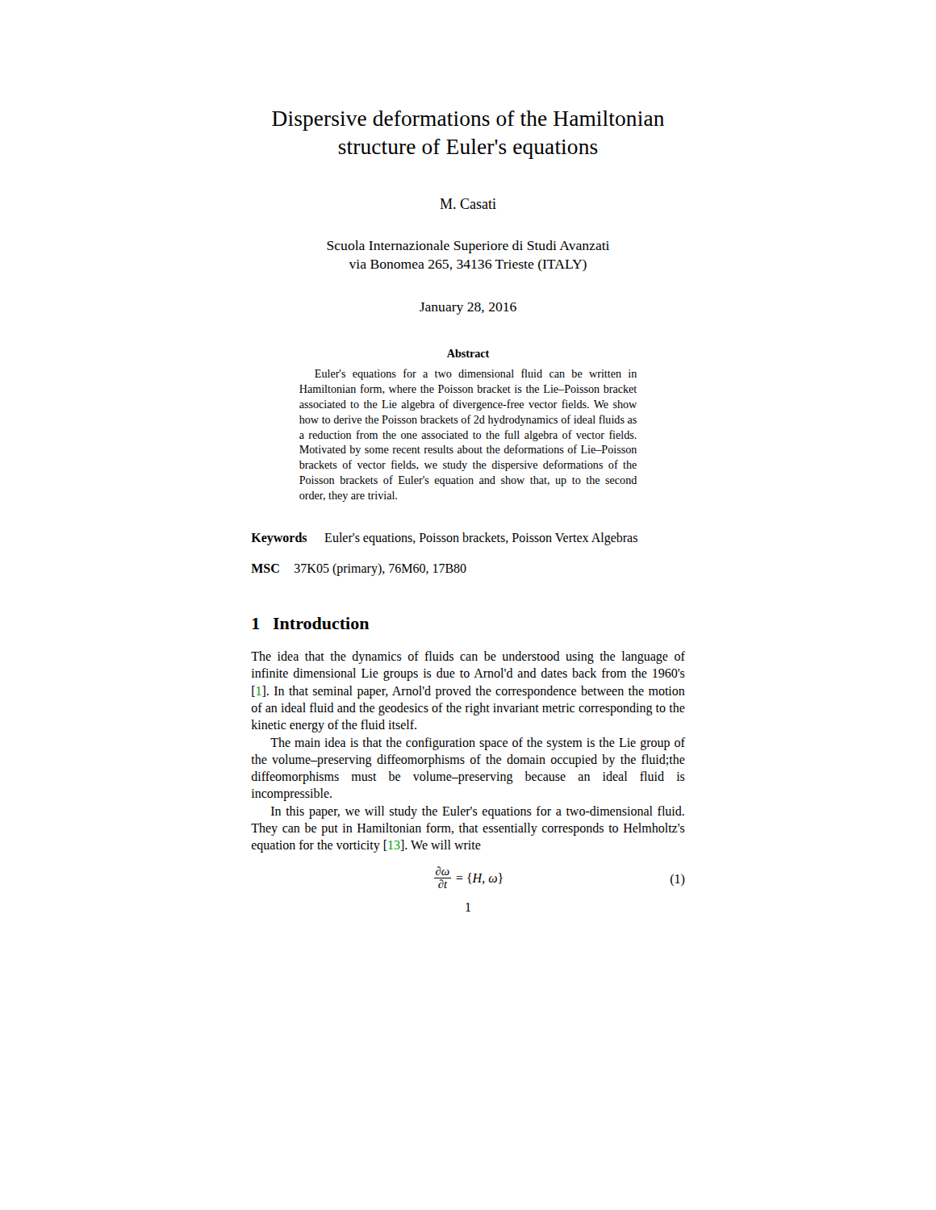Dispersive deformations of the Hamiltonian
structure of Euler's equations
M. Casati
Scuola Internazionale Superiore di Studi Avanzati
via Bonomea 265, 34136 Trieste (ITALY)
January 28, 2016
Abstract
Euler's equations for a two dimensional fluid can be written in Hamiltonian form, where the Poisson bracket is the Lie–Poisson bracket associated to the Lie algebra of divergence-free vector fields. We show how to derive the Poisson brackets of 2d hydrodynamics of ideal fluids as a reduction from the one associated to the full algebra of vector fields. Motivated by some recent results about the deformations of Lie–Poisson brackets of vector fields, we study the dispersive deformations of the Poisson brackets of Euler's equation and show that, up to the second order, they are trivial.
Keywords Euler's equations, Poisson brackets, Poisson Vertex Algebras
MSC 37K05 (primary), 76M60, 17B80
1 Introduction
The idea that the dynamics of fluids can be understood using the language of infinite dimensional Lie groups is due to Arnol'd and dates back from the 1960's [1]. In that seminal paper, Arnol'd proved the correspondence between the motion of an ideal fluid and the geodesics of the right invariant metric corresponding to the kinetic energy of the fluid itself.
The main idea is that the configuration space of the system is the Lie group of the volume–preserving diffeomorphisms of the domain occupied by the fluid;the diffeomorphisms must be volume–preserving because an ideal fluid is incompressible.
In this paper, we will study the Euler's equations for a two-dimensional fluid. They can be put in Hamiltonian form, that essentially corresponds to Helmholtz's equation for the vorticity [13]. We will write
∂ω∂t = {H, ω} (1)
1